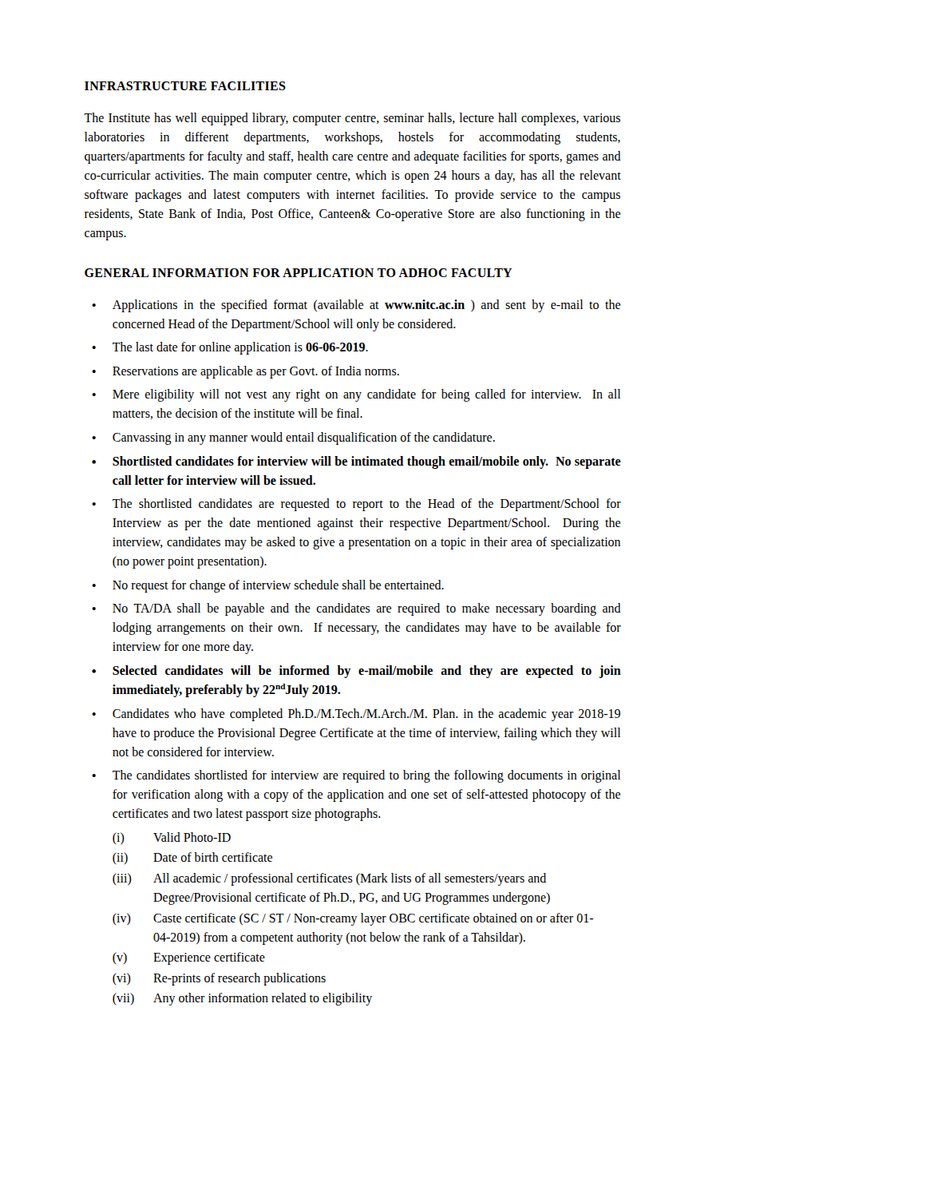INFRASTRUCTURE FACILITIES
The Institute has well equipped library, computer centre, seminar halls, lecture hall complexes, various laboratories in different departments, workshops, hostels for accommodating students, quarters/apartments for faculty and staff, health care centre and adequate facilities for sports, games and co-curricular activities. The main computer centre, which is open 24 hours a day, has all the relevant software packages and latest computers with internet facilities. To provide service to the campus residents, State Bank of India, Post Office, Canteen& Co-operative Store are also functioning in the campus.
GENERAL INFORMATION FOR APPLICATION TO ADHOC FACULTY
Applications in the specified format (available at www.nitc.ac.in ) and sent by e-mail to the concerned Head of the Department/School will only be considered.
The last date for online application is 06-06-2019.
Reservations are applicable as per Govt. of India norms.
Mere eligibility will not vest any right on any candidate for being called for interview. In all matters, the decision of the institute will be final.
Canvassing in any manner would entail disqualification of the candidature.
Shortlisted candidates for interview will be intimated though email/mobile only. No separate call letter for interview will be issued.
The shortlisted candidates are requested to report to the Head of the Department/School for Interview as per the date mentioned against their respective Department/School. During the interview, candidates may be asked to give a presentation on a topic in their area of specialization (no power point presentation).
No request for change of interview schedule shall be entertained.
No TA/DA shall be payable and the candidates are required to make necessary boarding and lodging arrangements on their own. If necessary, the candidates may have to be available for interview for one more day.
Selected candidates will be informed by e-mail/mobile and they are expected to join immediately, preferably by 22ndJuly 2019.
Candidates who have completed Ph.D./M.Tech./M.Arch./M. Plan. in the academic year 2018-19 have to produce the Provisional Degree Certificate at the time of interview, failing which they will not be considered for interview.
The candidates shortlisted for interview are required to bring the following documents in original for verification along with a copy of the application and one set of self-attested photocopy of the certificates and two latest passport size photographs.
(i) Valid Photo-ID
(ii) Date of birth certificate
(iii) All academic / professional certificates (Mark lists of all semesters/years and Degree/Provisional certificate of Ph.D., PG, and UG Programmes undergone)
(iv) Caste certificate (SC / ST / Non-creamy layer OBC certificate obtained on or after 01-04-2019) from a competent authority (not below the rank of a Tahsildar).
(v) Experience certificate
(vi) Re-prints of research publications
(vii) Any other information related to eligibility